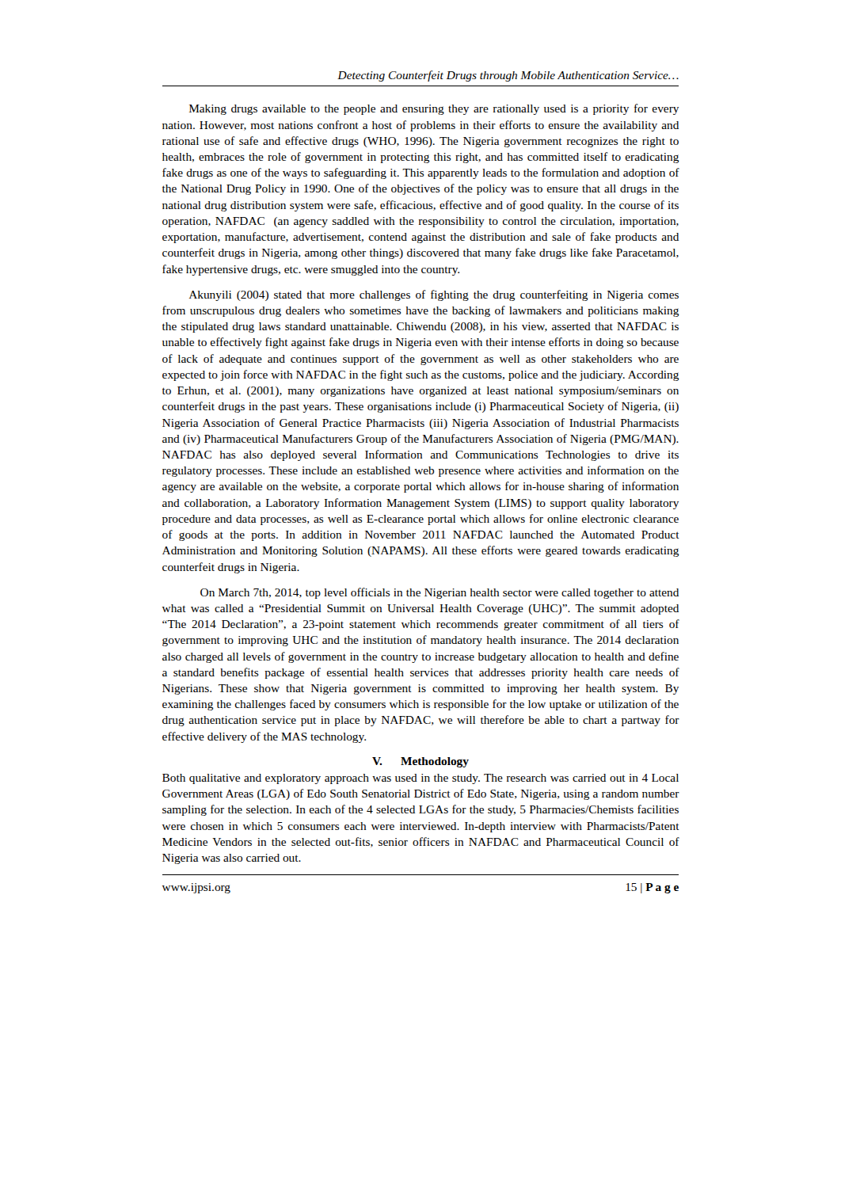Detecting Counterfeit Drugs through Mobile Authentication Service…
Making drugs available to the people and ensuring they are rationally used is a priority for every nation. However, most nations confront a host of problems in their efforts to ensure the availability and rational use of safe and effective drugs (WHO, 1996). The Nigeria government recognizes the right to health, embraces the role of government in protecting this right, and has committed itself to eradicating fake drugs as one of the ways to safeguarding it. This apparently leads to the formulation and adoption of the National Drug Policy in 1990. One of the objectives of the policy was to ensure that all drugs in the national drug distribution system were safe, efficacious, effective and of good quality. In the course of its operation, NAFDAC (an agency saddled with the responsibility to control the circulation, importation, exportation, manufacture, advertisement, contend against the distribution and sale of fake products and counterfeit drugs in Nigeria, among other things) discovered that many fake drugs like fake Paracetamol, fake hypertensive drugs, etc. were smuggled into the country.
Akunyili (2004) stated that more challenges of fighting the drug counterfeiting in Nigeria comes from unscrupulous drug dealers who sometimes have the backing of lawmakers and politicians making the stipulated drug laws standard unattainable. Chiwendu (2008), in his view, asserted that NAFDAC is unable to effectively fight against fake drugs in Nigeria even with their intense efforts in doing so because of lack of adequate and continues support of the government as well as other stakeholders who are expected to join force with NAFDAC in the fight such as the customs, police and the judiciary. According to Erhun, et al. (2001), many organizations have organized at least national symposium/seminars on counterfeit drugs in the past years. These organisations include (i) Pharmaceutical Society of Nigeria, (ii) Nigeria Association of General Practice Pharmacists (iii) Nigeria Association of Industrial Pharmacists and (iv) Pharmaceutical Manufacturers Group of the Manufacturers Association of Nigeria (PMG/MAN). NAFDAC has also deployed several Information and Communications Technologies to drive its regulatory processes. These include an established web presence where activities and information on the agency are available on the website, a corporate portal which allows for in-house sharing of information and collaboration, a Laboratory Information Management System (LIMS) to support quality laboratory procedure and data processes, as well as E-clearance portal which allows for online electronic clearance of goods at the ports. In addition in November 2011 NAFDAC launched the Automated Product Administration and Monitoring Solution (NAPAMS). All these efforts were geared towards eradicating counterfeit drugs in Nigeria.
On March 7th, 2014, top level officials in the Nigerian health sector were called together to attend what was called a “Presidential Summit on Universal Health Coverage (UHC)”. The summit adopted “The 2014 Declaration”, a 23-point statement which recommends greater commitment of all tiers of government to improving UHC and the institution of mandatory health insurance. The 2014 declaration also charged all levels of government in the country to increase budgetary allocation to health and define a standard benefits package of essential health services that addresses priority health care needs of Nigerians. These show that Nigeria government is committed to improving her health system. By examining the challenges faced by consumers which is responsible for the low uptake or utilization of the drug authentication service put in place by NAFDAC, we will therefore be able to chart a partway for effective delivery of the MAS technology.
V. Methodology
Both qualitative and exploratory approach was used in the study. The research was carried out in 4 Local Government Areas (LGA) of Edo South Senatorial District of Edo State, Nigeria, using a random number sampling for the selection. In each of the 4 selected LGAs for the study, 5 Pharmacies/Chemists facilities were chosen in which 5 consumers each were interviewed. In-depth interview with Pharmacists/Patent Medicine Vendors in the selected out-fits, senior officers in NAFDAC and Pharmaceutical Council of Nigeria was also carried out.
www.ijpsi.org
15 | P a g e